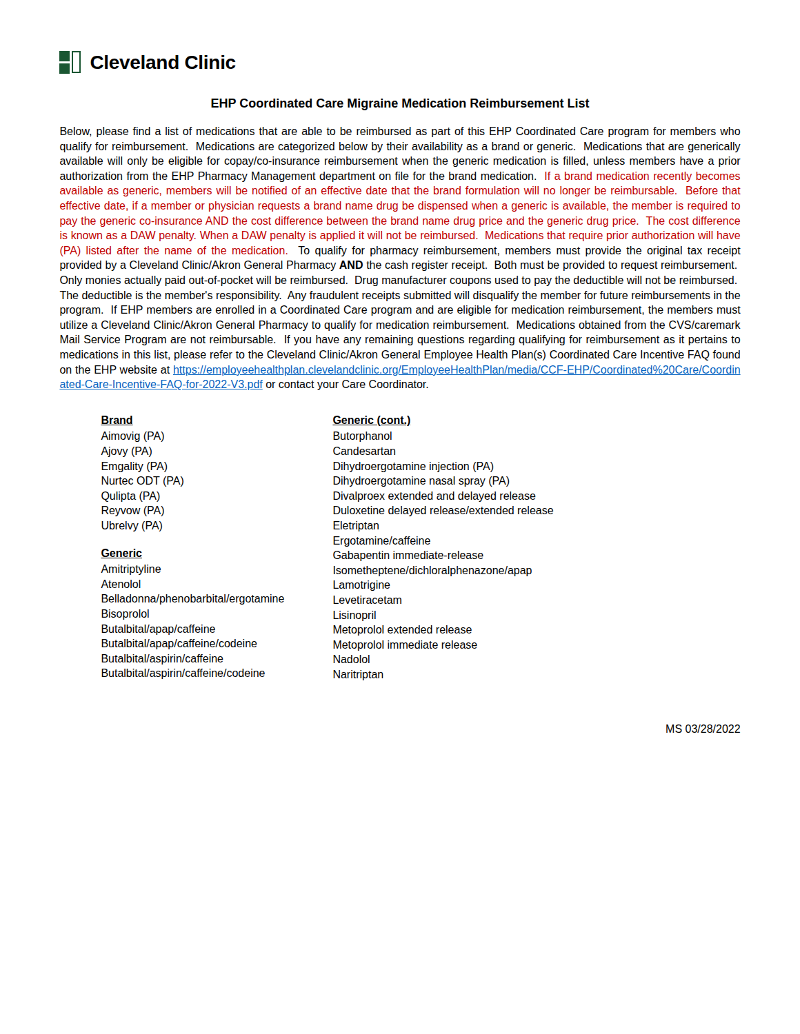Cleveland Clinic
EHP Coordinated Care Migraine Medication Reimbursement List
Below, please find a list of medications that are able to be reimbursed as part of this EHP Coordinated Care program for members who qualify for reimbursement. Medications are categorized below by their availability as a brand or generic. Medications that are generically available will only be eligible for copay/co-insurance reimbursement when the generic medication is filled, unless members have a prior authorization from the EHP Pharmacy Management department on file for the brand medication. If a brand medication recently becomes available as generic, members will be notified of an effective date that the brand formulation will no longer be reimbursable. Before that effective date, if a member or physician requests a brand name drug be dispensed when a generic is available, the member is required to pay the generic co-insurance AND the cost difference between the brand name drug price and the generic drug price. The cost difference is known as a DAW penalty. When a DAW penalty is applied it will not be reimbursed. Medications that require prior authorization will have (PA) listed after the name of the medication. To qualify for pharmacy reimbursement, members must provide the original tax receipt provided by a Cleveland Clinic/Akron General Pharmacy AND the cash register receipt. Both must be provided to request reimbursement. Only monies actually paid out-of-pocket will be reimbursed. Drug manufacturer coupons used to pay the deductible will not be reimbursed. The deductible is the member's responsibility. Any fraudulent receipts submitted will disqualify the member for future reimbursements in the program. If EHP members are enrolled in a Coordinated Care program and are eligible for medication reimbursement, the members must utilize a Cleveland Clinic/Akron General Pharmacy to qualify for medication reimbursement. Medications obtained from the CVS/caremark Mail Service Program are not reimbursable. If you have any remaining questions regarding qualifying for reimbursement as it pertains to medications in this list, please refer to the Cleveland Clinic/Akron General Employee Health Plan(s) Coordinated Care Incentive FAQ found on the EHP website at https://employeehealthplan.clevelandclinic.org/EmployeeHealthPlan/media/CCF-EHP/Coordinated%20Care/Coordinated-Care-Incentive-FAQ-for-2022-V3.pdf or contact your Care Coordinator.
Brand
Aimovig (PA)
Ajovy (PA)
Emgality (PA)
Nurtec ODT (PA)
Qulipta (PA)
Reyvow (PA)
Ubrelvy (PA)
Generic
Amitriptyline
Atenolol
Belladonna/phenobarbital/ergotamine
Bisoprolol
Butalbital/apap/caffeine
Butalbital/apap/caffeine/codeine
Butalbital/aspirin/caffeine
Butalbital/aspirin/caffeine/codeine
Generic (cont.)
Butorphanol
Candesartan
Dihydroergotamine injection (PA)
Dihydroergotamine nasal spray (PA)
Divalproex extended and delayed release
Duloxetine delayed release/extended release
Eletriptan
Ergotamine/caffeine
Gabapentin immediate-release
Isometheptene/dichloralphenazone/apap
Lamotrigine
Levetiracetam
Lisinopril
Metoprolol extended release
Metoprolol immediate release
Nadolol
Naritriptan
MS 03/28/2022